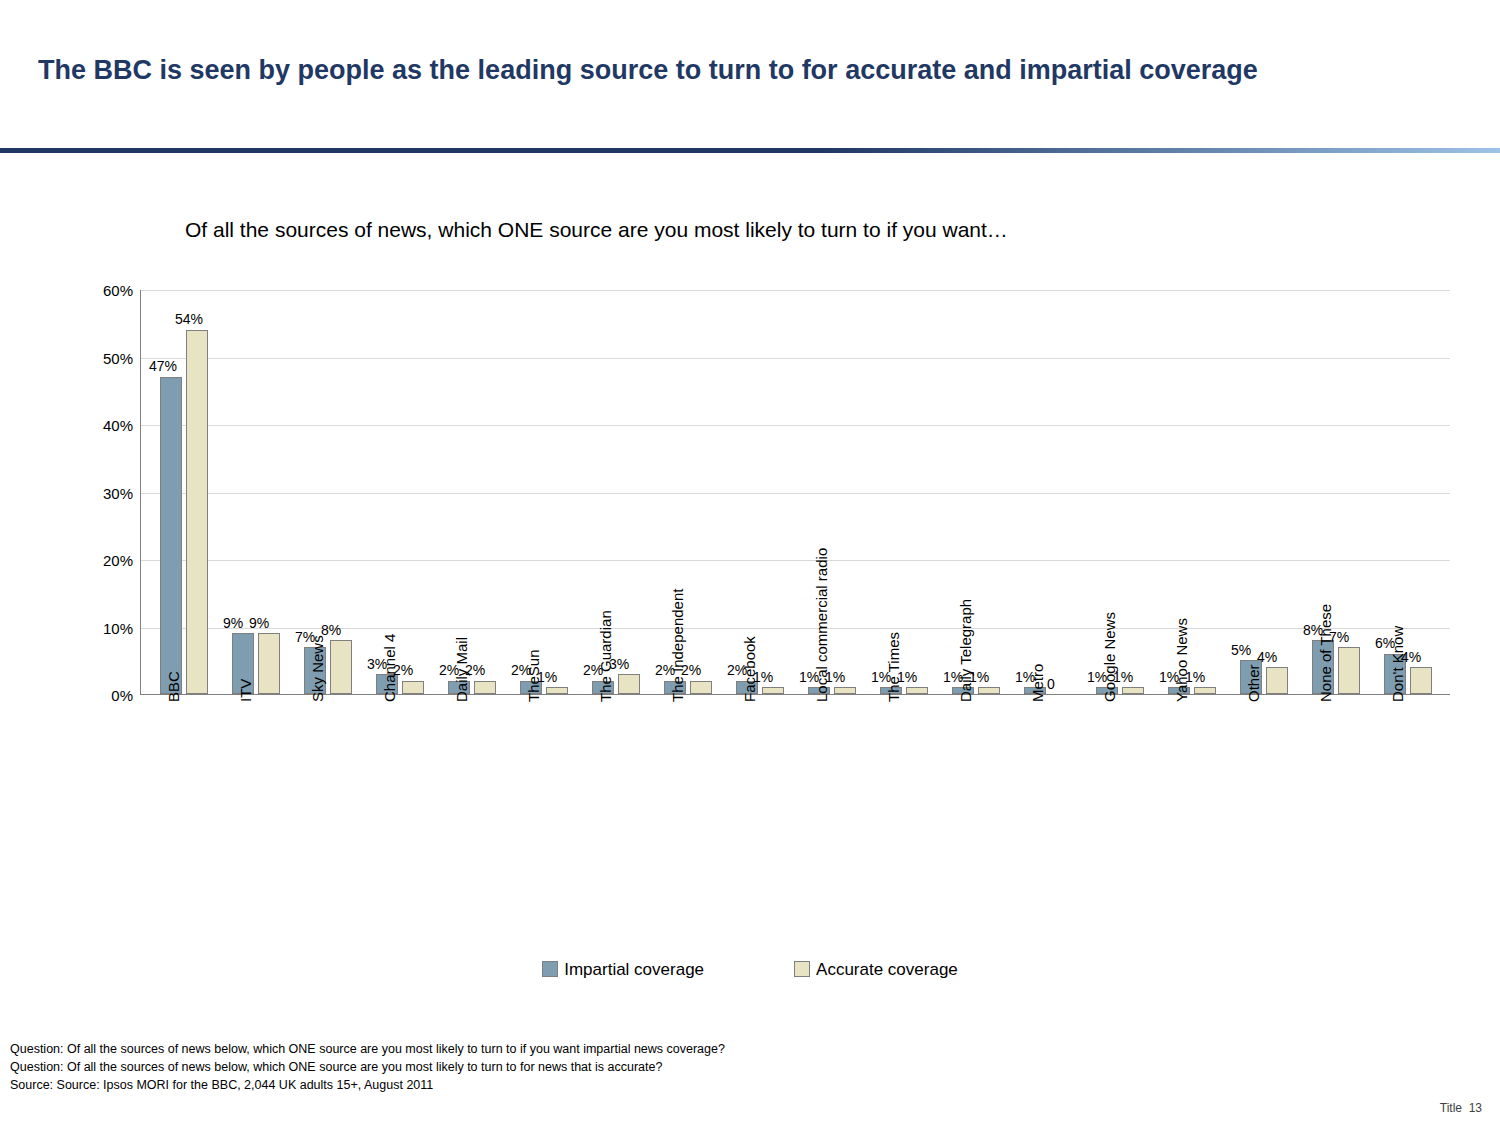The BBC is seen by people as the leading source to turn to for accurate and impartial coverage
Of all the sources of news, which ONE source are you most likely to turn to if you want…
0%
10%
20%
30%
40%
50%
60%
47%
54%
9%
9%
7%
8%
3%
2%
2%
2%
2%
1%
2%
3%
2%
2%
2%
1%
1%
1%
1%
1%
1%
1%
1%
0
1%
1%
1%
1%
5%
4%
8%
7%
6%
4%
BBC
ITV
Sky News
Channel 4
Daily Mail
TheSun
The Guardian
The Independent
Facebook
Local commercial radio
The Times
Daily Telegraph
Metro
Google News
Yahoo News
Other
None of These
Don't Know
Impartial coverage Accurate coverage
Question: Of all the sources of news below, which ONE source are you most likely to turn to if you want impartial news coverage?
Question: Of all the sources of news below, which ONE source are you most likely to turn to for news that is accurate?
Source: Source: Ipsos MORI for the BBC, 2,044 UK adults 15+, August 2011
Title 13